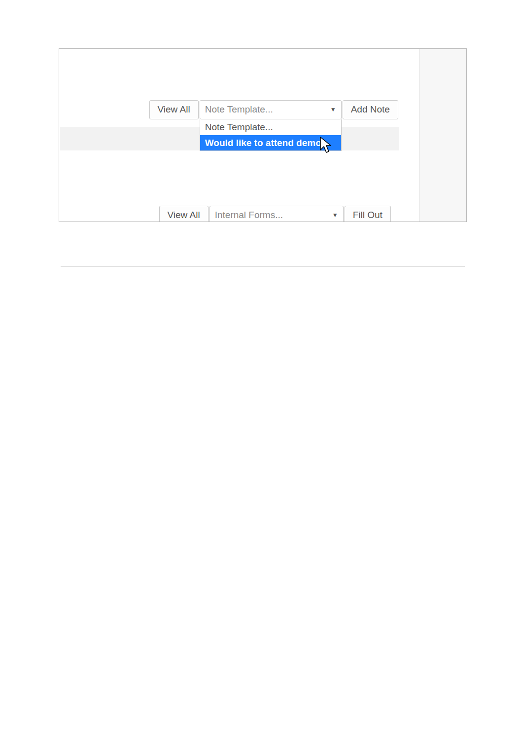View All
Note Template... ▼
Note Template...
Would like to attend demo
Add Note
View All
Internal Forms... ▼
Fill Out